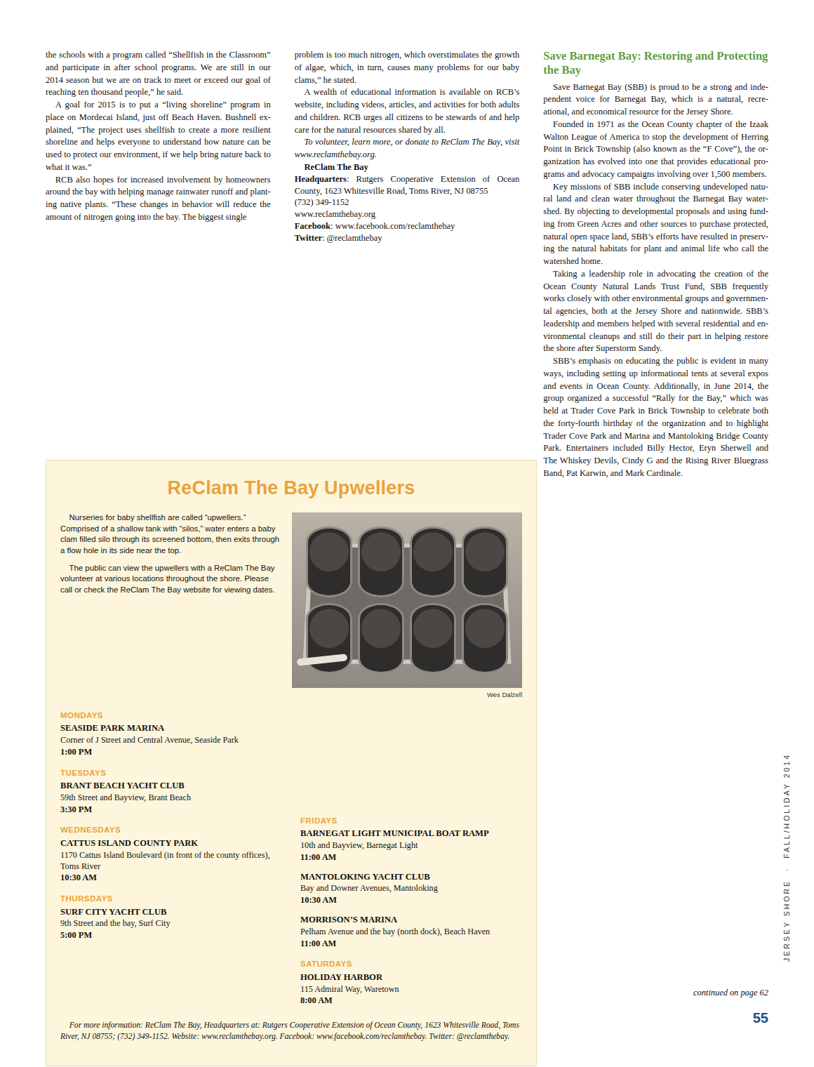the schools with a program called “Shellfish in the Classroom” and participate in after school programs. We are still in our 2014 season but we are on track to meet or exceed our goal of reaching ten thousand people,” he said.
A goal for 2015 is to put a “living shoreline” program in place on Mordecai Island, just off Beach Haven. Bushnell explained, “The project uses shellfish to create a more resilient shoreline and helps everyone to understand how nature can be used to protect our environment, if we help bring nature back to what it was.”
RCB also hopes for increased involvement by homeowners around the bay with helping manage rainwater runoff and planting native plants. “These changes in behavior will reduce the amount of nitrogen going into the bay. The biggest single
problem is too much nitrogen, which overstimulates the growth of algae, which, in turn, causes many problems for our baby clams,” he stated.
A wealth of educational information is available on RCB’s website, including videos, articles, and activities for both adults and children. RCB urges all citizens to be stewards of and help care for the natural resources shared by all.
To volunteer, learn more, or donate to ReClam The Bay, visit www.reclamthebay.org.
ReClam The Bay
Headquarters: Rutgers Cooperative Extension of Ocean County, 1623 Whitesville Road, Toms River, NJ 08755
(732) 349-1152
www.reclamthebay.org
Facebook: www.facebook.com/reclamthebay
Twitter: @reclamthebay
Save Barnegat Bay: Restoring and Protecting the Bay
Save Barnegat Bay (SBB) is proud to be a strong and independent voice for Barnegat Bay, which is a natural, recreational, and economical resource for the Jersey Shore.
Founded in 1971 as the Ocean County chapter of the Izaak Walton League of America to stop the development of Herring Point in Brick Township (also known as the “F Cove”), the organization has evolved into one that provides educational programs and advocacy campaigns involving over 1,500 members.
Key missions of SBB include conserving undeveloped natural land and clean water throughout the Barnegat Bay watershed. By objecting to developmental proposals and using funding from Green Acres and other sources to purchase protected, natural open space land, SBB’s efforts have resulted in preserving the natural habitats for plant and animal life who call the watershed home.
Taking a leadership role in advocating the creation of the Ocean County Natural Lands Trust Fund, SBB frequently works closely with other environmental groups and governmental agencies, both at the Jersey Shore and nationwide. SBB’s leadership and members helped with several residential and environmental cleanups and still do their part in helping restore the shore after Superstorm Sandy.
SBB’s emphasis on educating the public is evident in many ways, including setting up informational tents at several expos and events in Ocean County. Additionally, in June 2014, the group organized a successful “Rally for the Bay,” which was held at Trader Cove Park in Brick Township to celebrate both the forty-fourth birthday of the organization and to highlight Trader Cove Park and Marina and Mantoloking Bridge County Park. Entertainers included Billy Hector, Eryn Sherwell and The Whiskey Devils, Cindy G and the Rising River Bluegrass Band, Pat Karwin, and Mark Cardinale.
ReClam The Bay Upwellers
Nurseries for baby shellfish are called “upwellers.” Comprised of a shallow tank with “silos,” water enters a baby clam filled silo through its screened bottom, then exits through a flow hole in its side near the top.
The public can view the upwellers with a ReClam The Bay volunteer at various locations throughout the shore. Please call or check the ReClam The Bay website for viewing dates.
Wes Dalzell
MONDAYS
SEASIDE PARK MARINA
Corner of J Street and Central Avenue, Seaside Park
1:00 PM
TUESDAYS
BRANT BEACH YACHT CLUB
59th Street and Bayview, Brant Beach
3:30 PM
WEDNESDAYS
CATTUS ISLAND COUNTY PARK
1170 Cattus Island Boulevard (in front of the county offices), Toms River
10:30 AM
THURSDAYS
SURF CITY YACHT CLUB
9th Street and the bay, Surf City
5:00 PM
FRIDAYS
BARNEGAT LIGHT MUNICIPAL BOAT RAMP
10th and Bayview, Barnegat Light
11:00 AM
MANTOLOKING YACHT CLUB
Bay and Downer Avenues, Mantoloking
10:30 AM
MORRISON’S MARINA
Pelham Avenue and the bay (north dock), Beach Haven
11:00 AM
SATURDAYS
HOLIDAY HARBOR
115 Admiral Way, Waretown
8:00 AM
For more information: ReClam The Bay, Headquarters at: Rutgers Cooperative Extension of Ocean County, 1623 Whitesville Road, Toms River, NJ 08755; (732) 349-1152. Website: www.reclamthebay.org. Facebook: www.facebook.com/reclamthebay. Twitter: @reclamthebay.
continued on page 62
55
JERSEY SHORE · FALL/HOLIDAY 2014